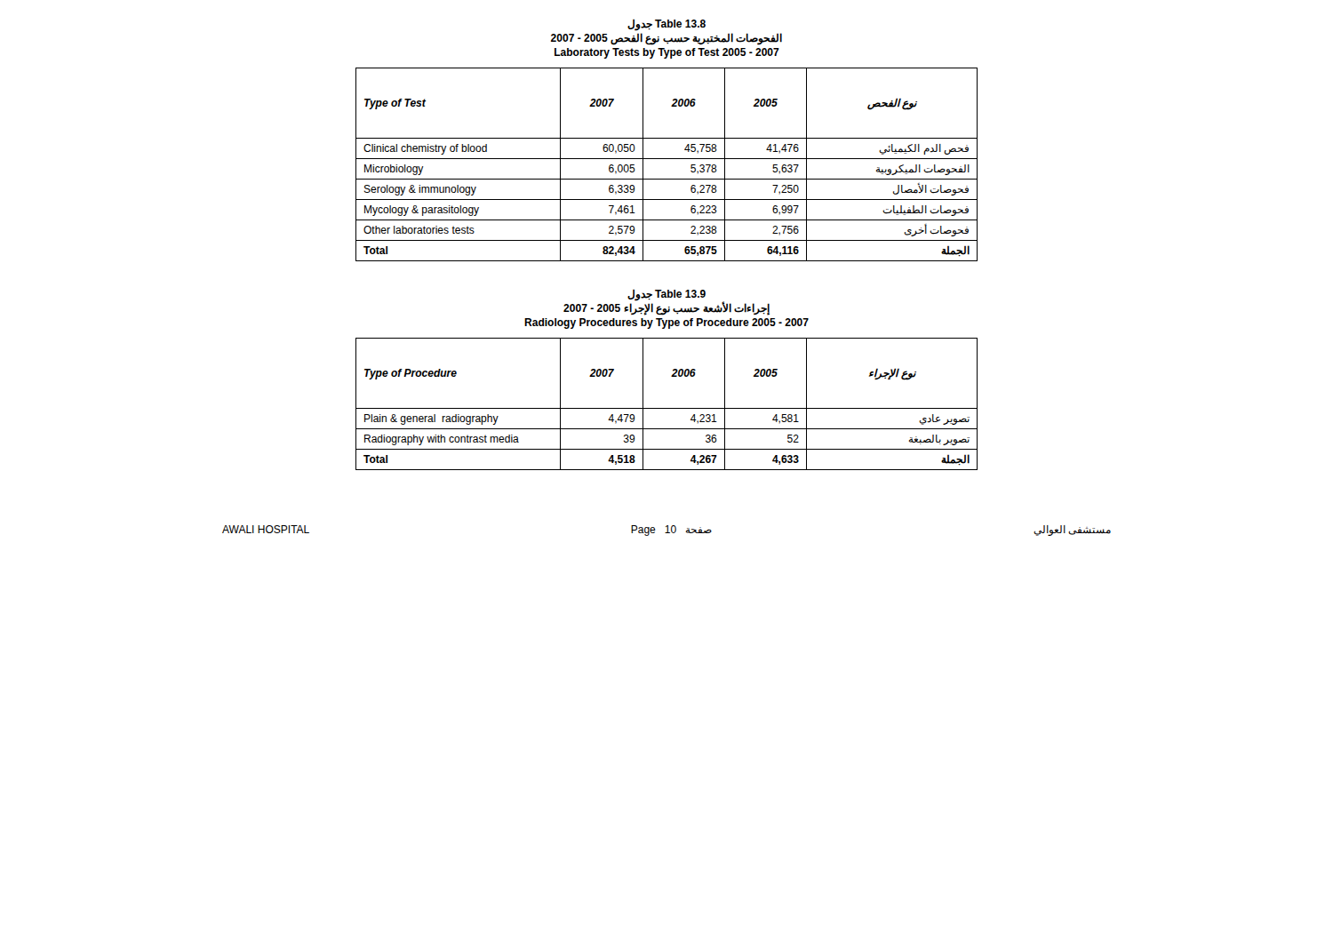جدول Table 13.8
الفحوصات المختبرية حسب نوع الفحص 2005 - 2007
Laboratory Tests by Type of Test 2005 - 2007
| Type of Test | 2007 | 2006 | 2005 | نوع الفحص |
| --- | --- | --- | --- | --- |
| Clinical chemistry of blood | 60,050 | 45,758 | 41,476 | فحص الدم الكيميائي |
| Microbiology | 6,005 | 5,378 | 5,637 | الفحوصات الميكروبية |
| Serology & immunology | 6,339 | 6,278 | 7,250 | فحوصات الأمصال |
| Mycology & parasitology | 7,461 | 6,223 | 6,997 | فحوصات الطفيليات |
| Other laboratories tests | 2,579 | 2,238 | 2,756 | فحوصات أخرى |
| Total | 82,434 | 65,875 | 64,116 | الجملة |
جدول Table 13.9
إجراءات الأشعة حسب نوع الإجراء 2005 - 2007
Radiology Procedures by Type of Procedure 2005 - 2007
| Type of Procedure | 2007 | 2006 | 2005 | نوع الإجراء |
| --- | --- | --- | --- | --- |
| Plain & general radiography | 4,479 | 4,231 | 4,581 | تصوير عادي |
| Radiography with contrast media | 39 | 36 | 52 | تصوير بالصبغة |
| Total | 4,518 | 4,267 | 4,633 | الجملة |
AWALI HOSPITAL
Page 10 صفحة
مستشفى العوالي